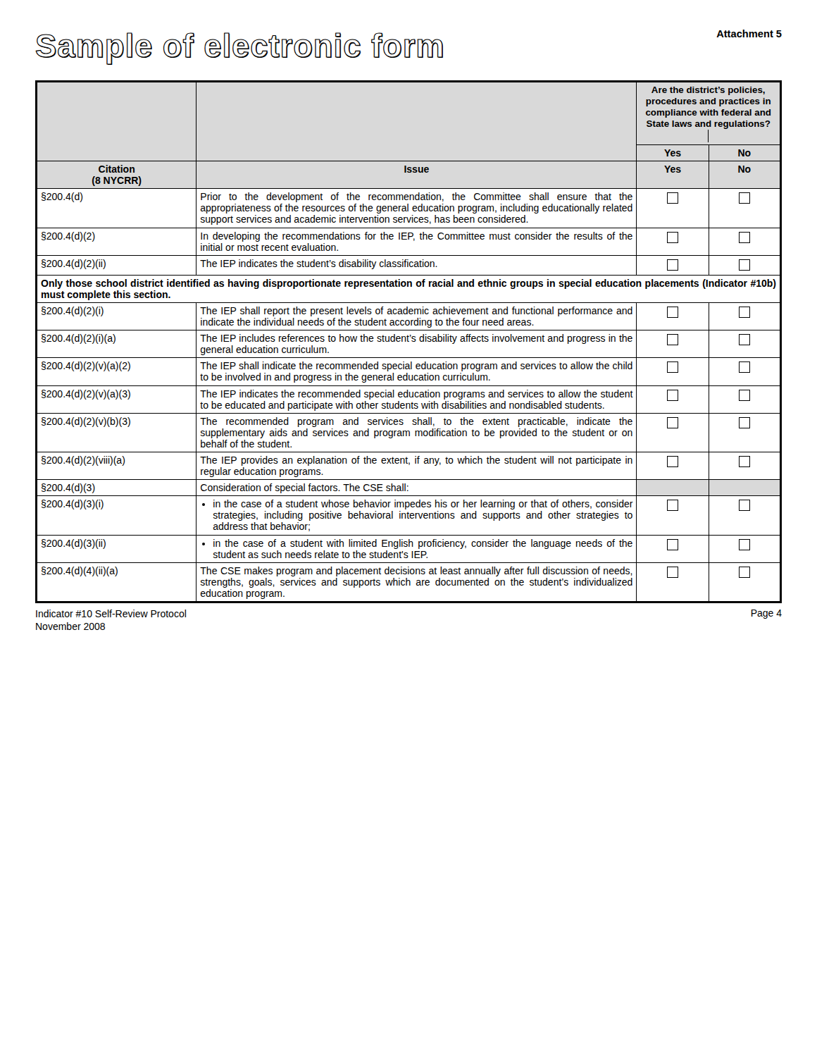Sample of electronic form
Attachment 5
| | | Are the district’s policies, procedures and practices in compliance with federal and State laws and regulations? |
| --- | --- | --- |
| Yes | No |
| Citation (8 NYCRR) | Issue | Yes | No |
| §200.4(d) | Prior to the development of the recommendation, the Committee shall ensure that the appropriateness of the resources of the general education program, including educationally related support services and academic intervention services, has been considered. | | |
| §200.4(d)(2) | In developing the recommendations for the IEP, the Committee must consider the results of the initial or most recent evaluation. | | |
| §200.4(d)(2)(ii) | The IEP indicates the student’s disability classification. | | |
| Only those school district identified as having disproportionate representation of racial and ethnic groups in special education placements (Indicator #10b) must complete this section. |
| §200.4(d)(2)(i) | The IEP shall report the present levels of academic achievement and functional performance and indicate the individual needs of the student according to the four need areas. | | |
| §200.4(d)(2)(i)(a) | The IEP includes references to how the student’s disability affects involvement and progress in the general education curriculum. | | |
| §200.4(d)(2)(v)(a)(2) | The IEP shall indicate the recommended special education program and services to allow the child to be involved in and progress in the general education curriculum. | | |
| §200.4(d)(2)(v)(a)(3) | The IEP indicates the recommended special education programs and services to allow the student to be educated and participate with other students with disabilities and nondisabled students. | | |
| §200.4(d)(2)(v)(b)(3) | The recommended program and services shall, to the extent practicable, indicate the supplementary aids and services and program modification to be provided to the student or on behalf of the student. | | |
| §200.4(d)(2)(viii)(a) | The IEP provides an explanation of the extent, if any, to which the student will not participate in regular education programs. | | |
| §200.4(d)(3) | Consideration of special factors. The CSE shall: | | |
| §200.4(d)(3)(i) | in the case of a student whose behavior impedes his or her learning or that of others, consider strategies, including positive behavioral interventions and supports and other strategies to address that behavior; | | |
| §200.4(d)(3)(ii) | in the case of a student with limited English proficiency, consider the language needs of the student as such needs relate to the student's IEP. | | |
| §200.4(d)(4)(ii)(a) | The CSE makes program and placement decisions at least annually after full discussion of needs, strengths, goals, services and supports which are documented on the student’s individualized education program. | | |
Indicator #10 Self-Review Protocol
November 2008
Page 4